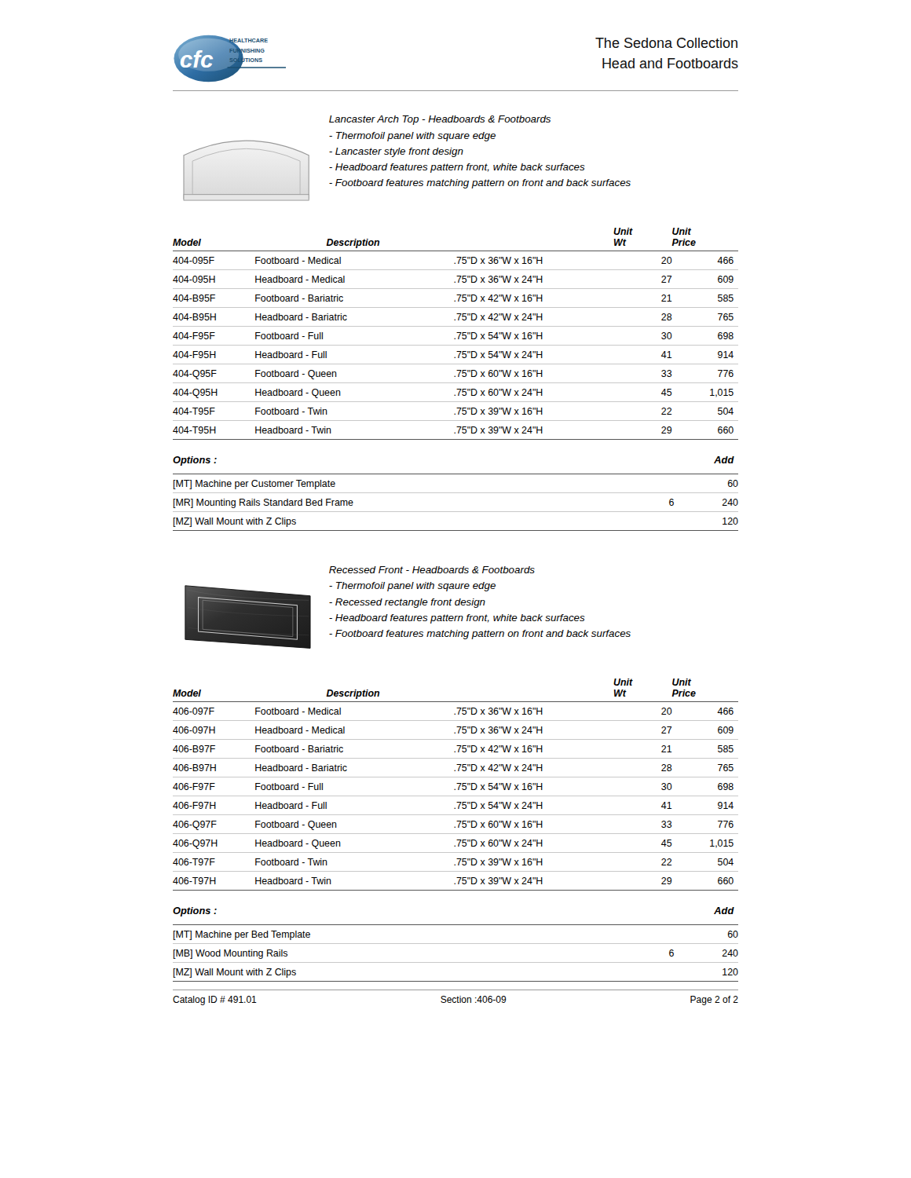cfc HEALTHCARE FURNISHING SOLUTIONS
The Sedona Collection
Head and Footboards
Lancaster Arch Top - Headboards & Footboards
- Thermofoil panel with square edge
- Lancaster style front design
- Headboard features pattern front, white back surfaces
- Footboard features matching pattern on front and back surfaces
| Model | Description | | Unit Wt | Unit Price |
| --- | --- | --- | --- | --- |
| 404-095F | Footboard - Medical | .75"D x 36"W x 16"H | 20 | 466 |
| 404-095H | Headboard - Medical | .75"D x 36"W x 24"H | 27 | 609 |
| 404-B95F | Footboard - Bariatric | .75"D x 42"W x 16"H | 21 | 585 |
| 404-B95H | Headboard - Bariatric | .75"D x 42"W x 24"H | 28 | 765 |
| 404-F95F | Footboard - Full | .75"D x 54"W x 16"H | 30 | 698 |
| 404-F95H | Headboard - Full | .75"D x 54"W x 24"H | 41 | 914 |
| 404-Q95F | Footboard - Queen | .75"D x 60"W x 16"H | 33 | 776 |
| 404-Q95H | Headboard - Queen | .75"D x 60"W x 24"H | 45 | 1,015 |
| 404-T95F | Footboard - Twin | .75"D x 39"W x 16"H | 22 | 504 |
| 404-T95H | Headboard - Twin | .75"D x 39"W x 24"H | 29 | 660 |
Options : Add
| [MT] Machine per Customer Template | | 60 |
| [MR] Mounting Rails Standard Bed Frame | 6 | 240 |
| [MZ] Wall Mount with Z Clips | | 120 |
Recessed Front - Headboards & Footboards
- Thermofoil panel with sqaure edge
- Recessed rectangle front design
- Headboard features pattern front, white back surfaces
- Footboard features matching pattern on front and back surfaces
| Model | Description | | Unit Wt | Unit Price |
| --- | --- | --- | --- | --- |
| 406-097F | Footboard - Medical | .75"D x 36"W x 16"H | 20 | 466 |
| 406-097H | Headboard - Medical | .75"D x 36"W x 24"H | 27 | 609 |
| 406-B97F | Footboard - Bariatric | .75"D x 42"W x 16"H | 21 | 585 |
| 406-B97H | Headboard - Bariatric | .75"D x 42"W x 24"H | 28 | 765 |
| 406-F97F | Footboard - Full | .75"D x 54"W x 16"H | 30 | 698 |
| 406-F97H | Headboard - Full | .75"D x 54"W x 24"H | 41 | 914 |
| 406-Q97F | Footboard - Queen | .75"D x 60"W x 16"H | 33 | 776 |
| 406-Q97H | Headboard - Queen | .75"D x 60"W x 24"H | 45 | 1,015 |
| 406-T97F | Footboard - Twin | .75"D x 39"W x 16"H | 22 | 504 |
| 406-T97H | Headboard - Twin | .75"D x 39"W x 24"H | 29 | 660 |
Options : Add
| [MT] Machine per Bed Template | | 60 |
| [MB] Wood Mounting Rails | 6 | 240 |
| [MZ] Wall Mount with Z Clips | | 120 |
Catalog ID # 491.01 Section :406-09 Page 2 of 2